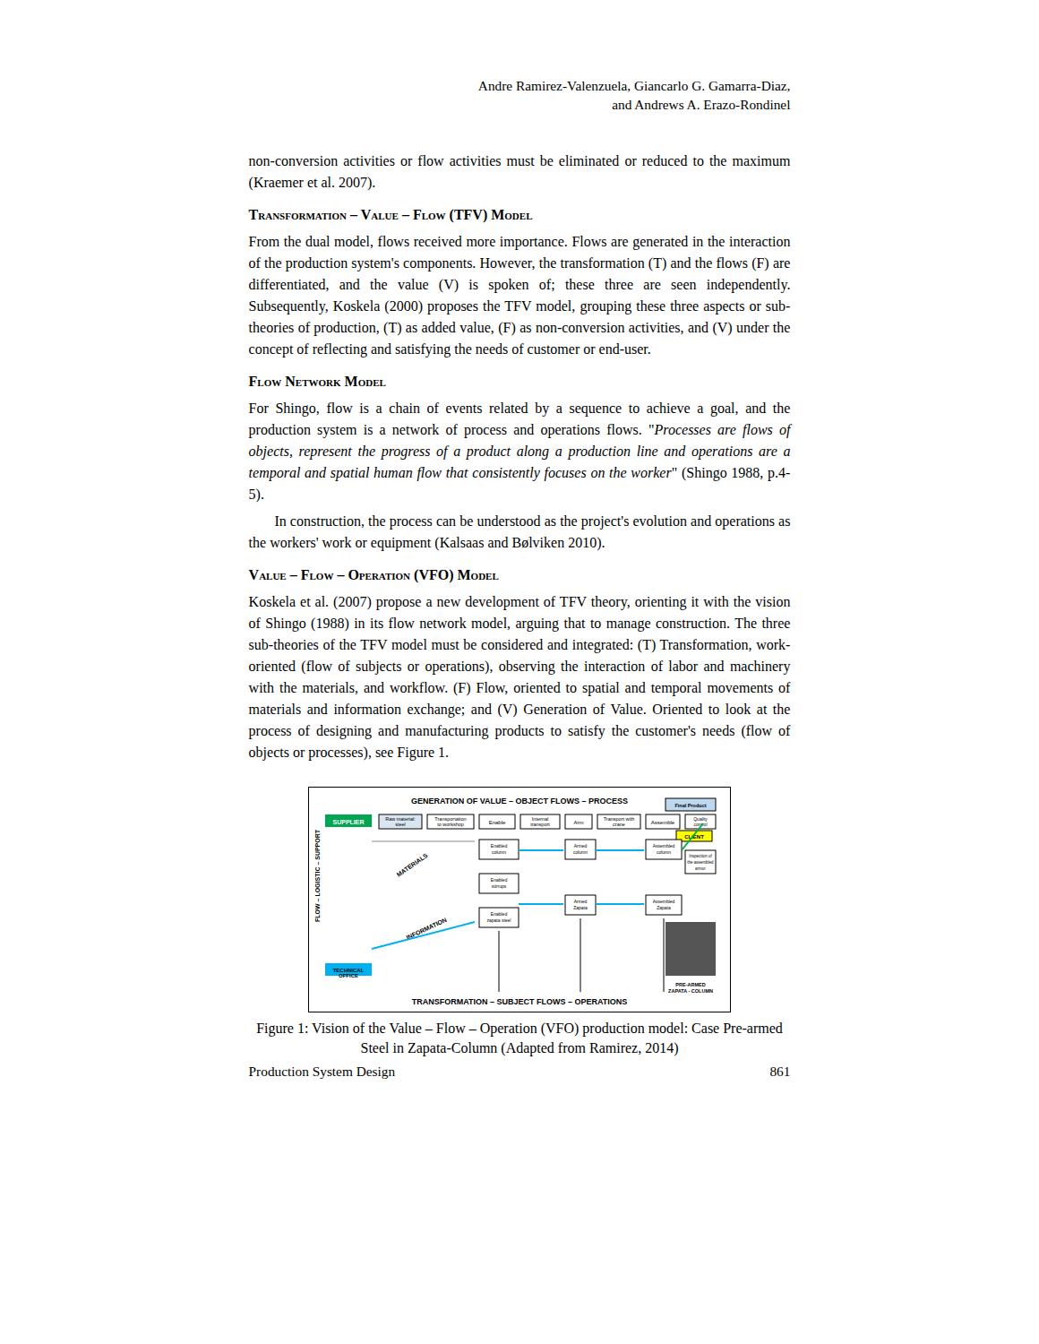Andre Ramirez-Valenzuela, Giancarlo G. Gamarra-Diaz,
and Andrews A. Erazo-Rondinel
non-conversion activities or flow activities must be eliminated or reduced to the maximum (Kraemer et al. 2007).
Transformation – Value – Flow (TFV) Model
From the dual model, flows received more importance. Flows are generated in the interaction of the production system's components. However, the transformation (T) and the flows (F) are differentiated, and the value (V) is spoken of; these three are seen independently. Subsequently, Koskela (2000) proposes the TFV model, grouping these three aspects or sub-theories of production, (T) as added value, (F) as non-conversion activities, and (V) under the concept of reflecting and satisfying the needs of customer or end-user.
Flow Network Model
For Shingo, flow is a chain of events related by a sequence to achieve a goal, and the production system is a network of process and operations flows. "Processes are flows of objects, represent the progress of a product along a production line and operations are a temporal and spatial human flow that consistently focuses on the worker" (Shingo 1988, p.4-5).
In construction, the process can be understood as the project's evolution and operations as the workers' work or equipment (Kalsaas and Bølviken 2010).
Value – Flow – Operation (VFO) Model
Koskela et al. (2007) propose a new development of TFV theory, orienting it with the vision of Shingo (1988) in its flow network model, arguing that to manage construction. The three sub-theories of the TFV model must be considered and integrated: (T) Transformation, work-oriented (flow of subjects or operations), observing the interaction of labor and machinery with the materials, and workflow. (F) Flow, oriented to spatial and temporal movements of materials and information exchange; and (V) Generation of Value. Oriented to look at the process of designing and manufacturing products to satisfy the customer's needs (flow of objects or processes), see Figure 1.
Figure 1: Vision of the Value – Flow – Operation (VFO) production model: Case Pre-armed Steel in Zapata-Column (Adapted from Ramirez, 2014)
Production System Design 861